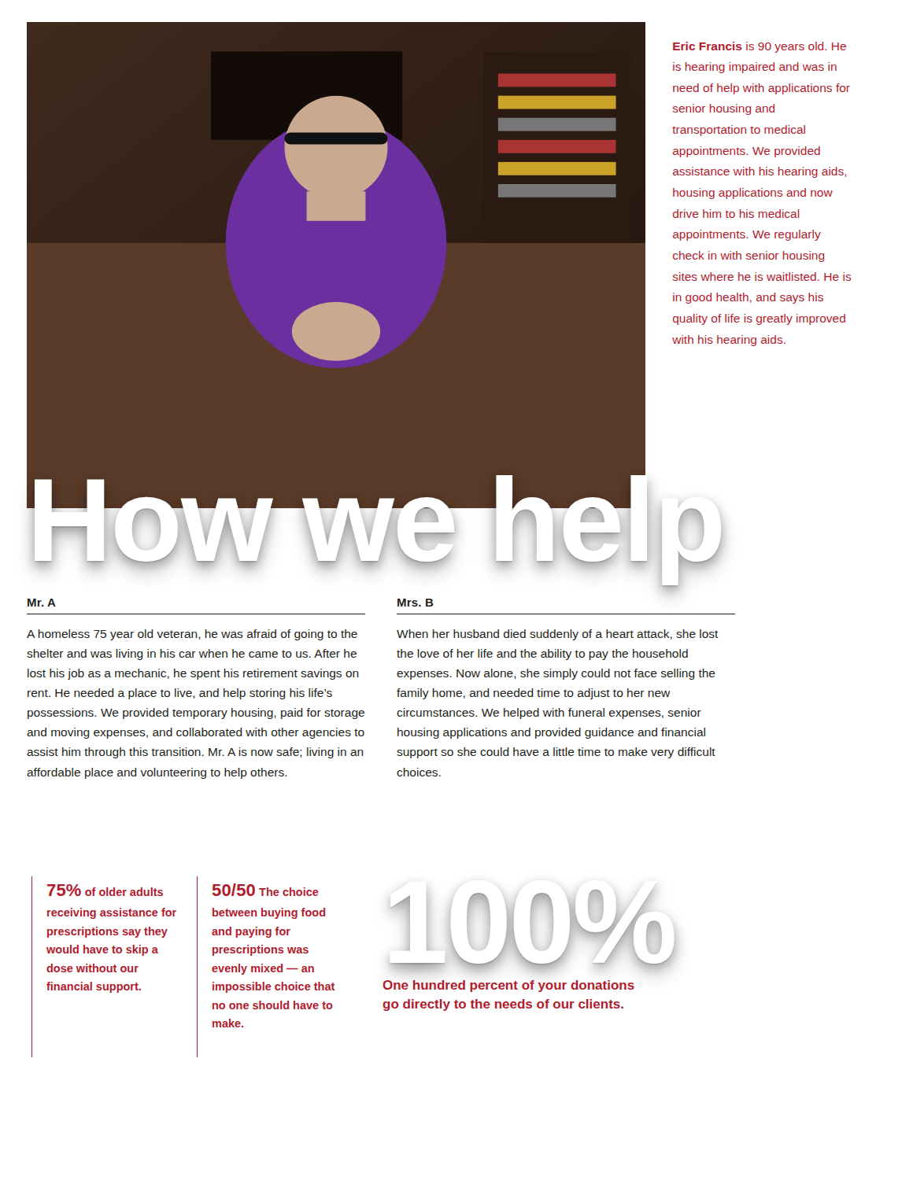Eric Francis is 90 years old. He is hearing impaired and was in need of help with applications for senior housing and transportation to medical appointments. We provided assistance with his hearing aids, housing applications and now drive him to his medical appointments. We regularly check in with senior housing sites where he is waitlisted. He is in good health, and says his quality of life is greatly improved with his hearing aids.
How we help
Mr. A
A homeless 75 year old veteran, he was afraid of going to the shelter and was living in his car when he came to us. After he lost his job as a mechanic, he spent his retirement savings on rent. He needed a place to live, and help storing his life’s possessions. We provided temporary housing, paid for storage and moving expenses, and collaborated with other agencies to assist him through this transition. Mr. A is now safe; living in an affordable place and volunteering to help others.
Mrs. B
When her husband died suddenly of a heart attack, she lost the love of her life and the ability to pay the household expenses. Now alone, she simply could not face selling the family home, and needed time to adjust to her new circumstances. We helped with funeral expenses, senior housing applications and provided guidance and financial support so she could have a little time to make very difficult choices.
75% of older adults receiving assistance for prescriptions say they would have to skip a dose without our financial support.
50/50 The choice between buying food and paying for prescriptions was evenly mixed — an impossible choice that no one should have to make.
100%
One hundred percent of your donations
go directly to the needs of our clients.